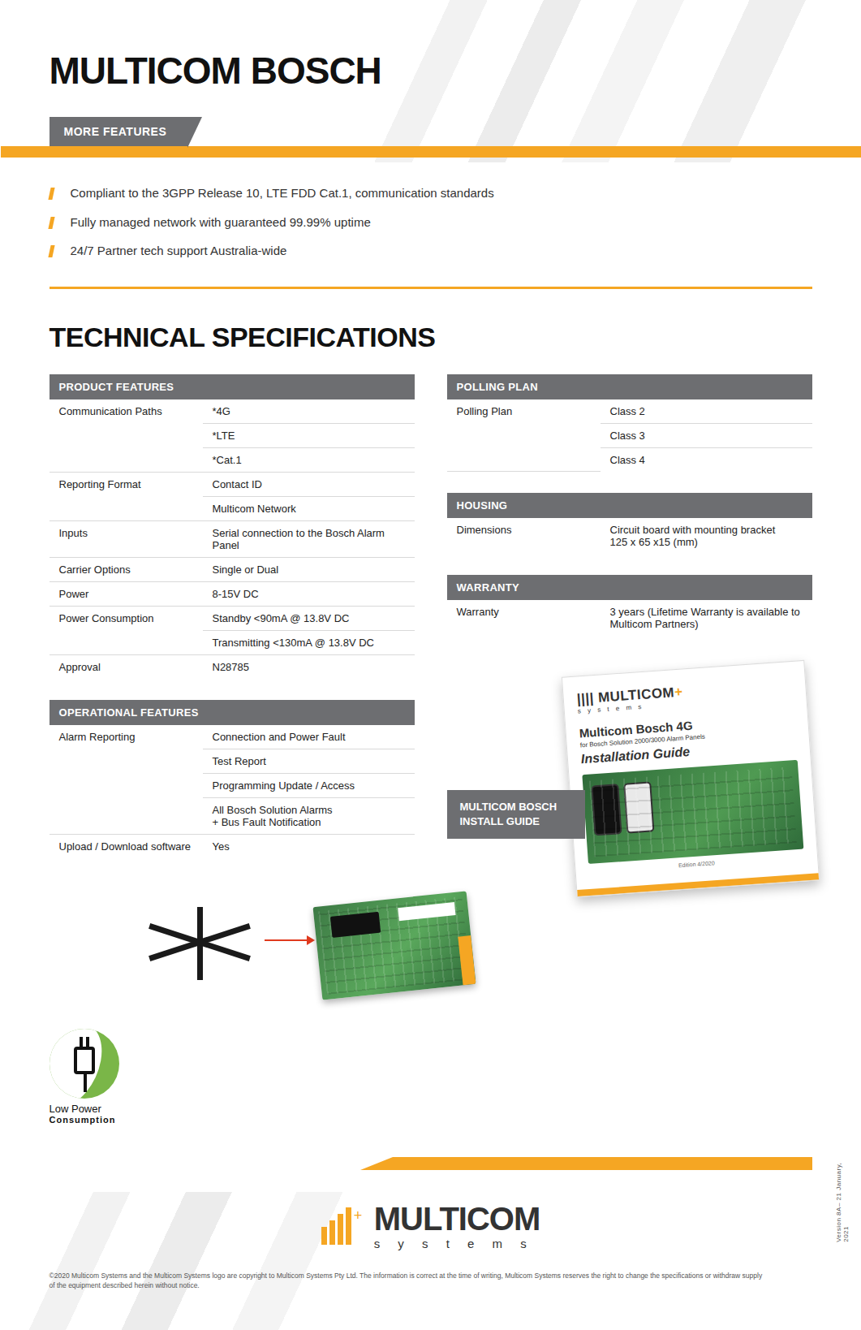MULTICOM BOSCH
MORE FEATURES
Compliant to the 3GPP Release 10, LTE FDD Cat.1, communication standards
Fully managed network with guaranteed 99.99% uptime
24/7 Partner tech support Australia-wide
TECHNICAL SPECIFICATIONS
PRODUCT FEATURES
| Communication Paths | *4G |
| *LTE |
| *Cat.1 |
| Reporting Format | Contact ID |
| Multicom Network |
| Inputs | Serial connection to the Bosch Alarm Panel |
| Carrier Options | Single or Dual |
| Power | 8-15V DC |
| Power Consumption | Standby <90mA @ 13.8V DC |
| Transmitting <130mA @ 13.8V DC |
| Approval | N28785 |
OPERATIONAL FEATURES
| Alarm Reporting | Connection and Power Fault |
| Test Report |
| Programming Update / Access |
| All Bosch Solution Alarms + Bus Fault Notification |
| Upload / Download software | Yes |
Low PowerConsumption
POLLING PLAN
| Polling Plan | Class 2 |
| Class 3 |
| Class 4 |
HOUSING
| Dimensions | Circuit board with mounting bracket 125 x 65 x15 (mm) |
WARRANTY
| Warranty | 3 years (Lifetime Warranty is available to Multicom Partners) |
MULTICOM BOSCH
INSTALL GUIDE
|||| MULTICOM+
s y s t e m s
Multicom Bosch 4G
for Bosch Solution 2000/3000 Alarm Panels
Installation Guide
Edition 4/2020
+ MULTICOM s y s t e m s
©2020 Multicom Systems and the Multicom Systems logo are copyright to Multicom Systems Pty Ltd. The information is correct at the time of writing, Multicom Systems reserves the right to change the specifications or withdraw supply of the equipment described herein without notice.
Version 8A– 21 January, 2021